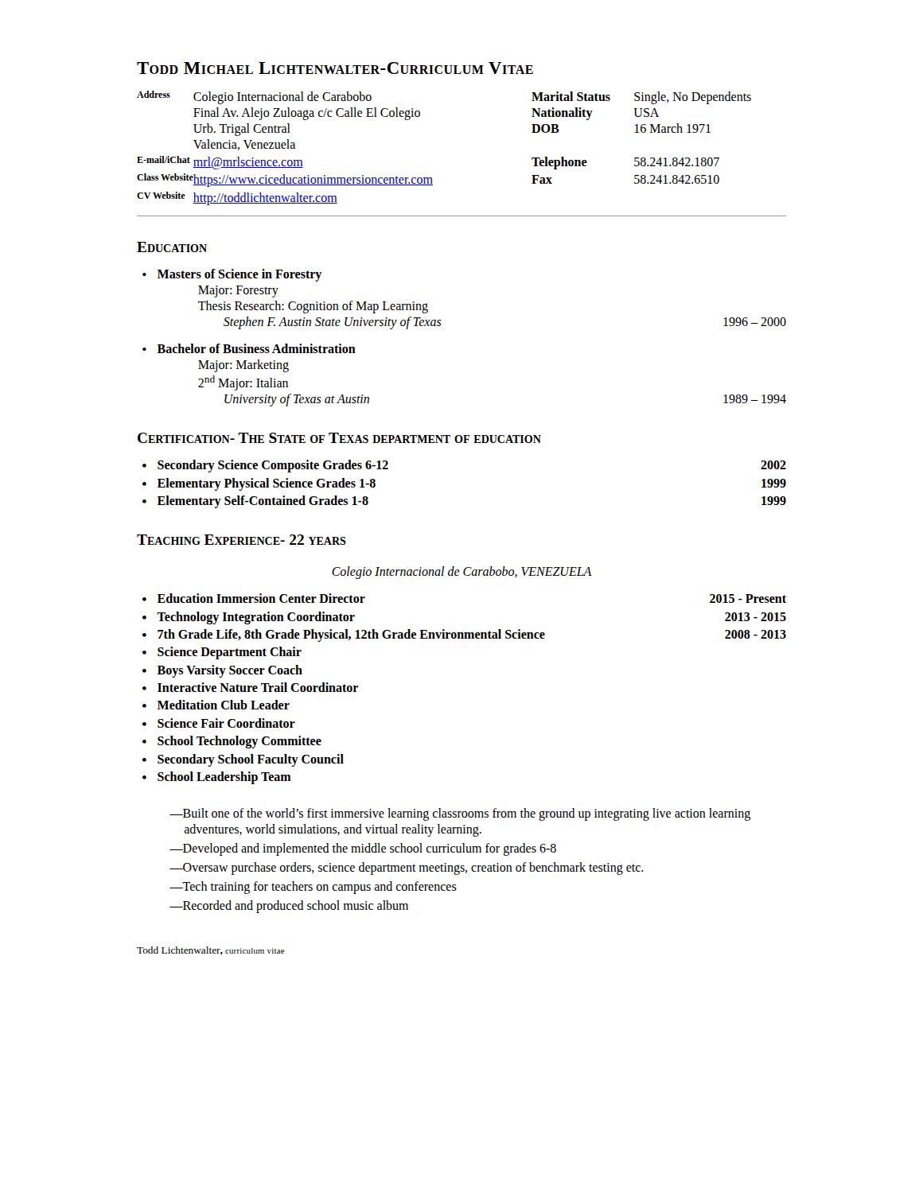Todd Michael Lichtenwalter-Curriculum Vitae
| Address | Colegio Internacional de Carabobo Final Av. Alejo Zuloaga c/c Calle El Colegio Urb. Trigal Central Valencia, Venezuela | | Marital Status Nationality DOB | Single, No Dependents USA 16 March 1971 |
| E-mail/iChat | mrl@mrlscience.com | | Telephone | 58.241.842.1807 |
| Class Website | https://www.ciceducationimmersioncenter.com | | Fax | 58.241.842.6510 |
| CV Website | http://toddlichtenwalter.com | | | |
Education
Masters of Science in Forestry
Major: Forestry
Thesis Research: Cognition of Map Learning
Stephen F. Austin State University of Texas
1996 – 2000
Bachelor of Business Administration
Major: Marketing
2nd Major: Italian
University of Texas at Austin
1989 – 1994
Certification- The State of Texas department of education
Secondary Science Composite Grades 6-122002
Elementary Physical Science Grades 1-81999
Elementary Self-Contained Grades 1-81999
Teaching Experience- 22 years
Colegio Internacional de Carabobo, VENEZUELA
Education Immersion Center Director 2015 - Present
Technology Integration Coordinator 2013 - 2015
7th Grade Life, 8th Grade Physical, 12th Grade Environmental Science 2008 - 2013
Science Department Chair
Boys Varsity Soccer Coach
Interactive Nature Trail Coordinator
Meditation Club Leader
Science Fair Coordinator
School Technology Committee
Secondary School Faculty Council
School Leadership Team
—Built one of the world’s first immersive learning classrooms from the ground up integrating live action learning adventures, world simulations, and virtual reality learning.
—Developed and implemented the middle school curriculum for grades 6-8
—Oversaw purchase orders, science department meetings, creation of benchmark testing etc.
—Tech training for teachers on campus and conferences
—Recorded and produced school music album
Todd Lichtenwalter, curriculum vitae